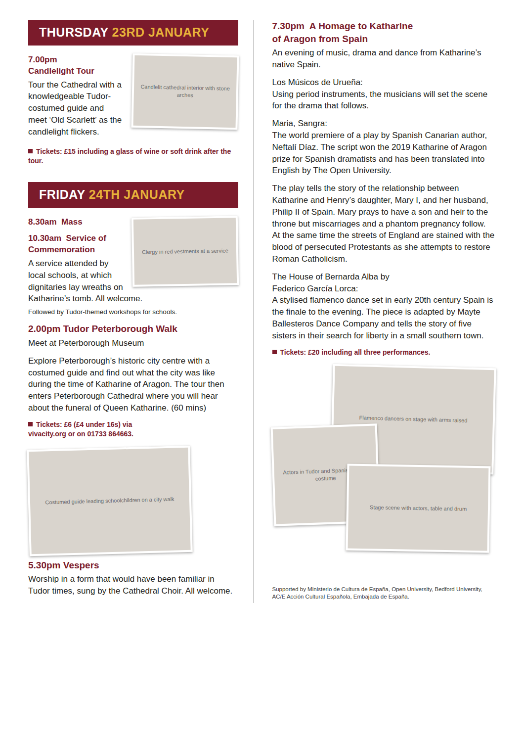Thursday 23rd January
Candlelit cathedral interior with stone arches
7.00pm
Candlelight Tour
Tour the Cathedral with a knowledgeable Tudor-costumed guide and meet ‘Old Scarlett’ as the candlelight flickers.
Tickets: £15 including a glass of wine or soft drink after the tour.
Friday 24th January
Clergy in red vestments at a service
8.30am Mass
10.30am Service of Commemoration
A service attended by local schools, at which dignitaries lay wreaths on Katharine’s tomb. All welcome.
Followed by Tudor-themed workshops for schools.
2.00pm Tudor Peterborough Walk
Meet at Peterborough Museum
Explore Peterborough’s historic city centre with a costumed guide and find out what the city was like during the time of Katharine of Aragon. The tour then enters Peterborough Cathedral where you will hear about the funeral of Queen Katharine. (60 mins)
Tickets: £6 (£4 under 16s) via
vivacity.org or on 01733 864663.
Costumed guide leading schoolchildren on a city walk
5.30pm Vespers
Worship in a form that would have been familiar in Tudor times, sung by the Cathedral Choir. All welcome.
7.30pm A Homage to Katharine
of Aragon from Spain
An evening of music, drama and dance from Katharine’s native Spain.
Los Músicos de Urueña:
Using period instruments, the musicians will set the scene for the drama that follows.
Maria, Sangra:
The world premiere of a play by Spanish Canarian author, Neftalí Díaz. The script won the 2019 Katharine of Aragon prize for Spanish dramatists and has been translated into English by The Open University.
The play tells the story of the relationship between Katharine and Henry’s daughter, Mary I, and her husband, Philip II of Spain. Mary prays to have a son and heir to the throne but miscarriages and a phantom pregnancy follow. At the same time the streets of England are stained with the blood of persecuted Protestants as she attempts to restore Roman Catholicism.
The House of Bernarda Alba by
Federico García Lorca:
A stylised flamenco dance set in early 20th century Spain is the finale to the evening. The piece is adapted by Mayte Ballesteros Dance Company and tells the story of five sisters in their search for liberty in a small southern town.
Tickets: £20 including all three performances.
Flamenco dancers on stage with arms raised
Actors in Tudor and Spanish period costume
Stage scene with actors, table and drum
Supported by Ministerio de Cultura de España, Open University, Bedford University, AC/E Acción Cultural Española, Embajada de España.